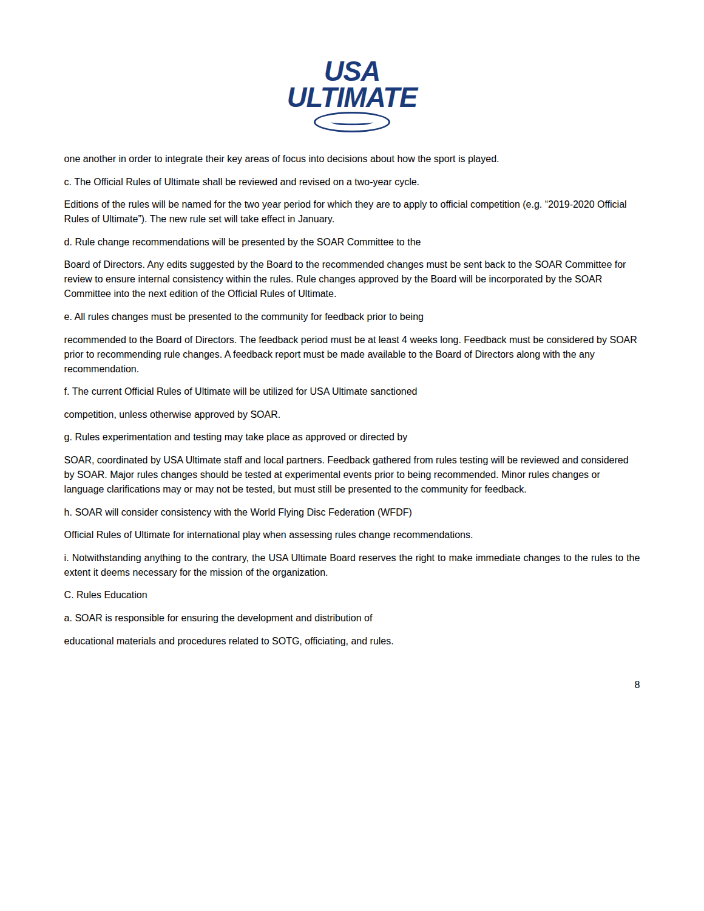USA ULTIMATE
one another in order to integrate their key areas of focus into decisions about how the sport is played.
c. The Official Rules of Ultimate shall be reviewed and revised on a two-year cycle.
Editions of the rules will be named for the two year period for which they are to apply to official competition (e.g. “2019-2020 Official Rules of Ultimate”). The new rule set will take effect in January.
d. Rule change recommendations will be presented by the SOAR Committee to the
Board of Directors. Any edits suggested by the Board to the recommended changes must be sent back to the SOAR Committee for review to ensure internal consistency within the rules. Rule changes approved by the Board will be incorporated by the SOAR Committee into the next edition of the Official Rules of Ultimate.
e. All rules changes must be presented to the community for feedback prior to being
recommended to the Board of Directors. The feedback period must be at least 4 weeks long. Feedback must be considered by SOAR prior to recommending rule changes. A feedback report must be made available to the Board of Directors along with the any recommendation.
f. The current Official Rules of Ultimate will be utilized for USA Ultimate sanctioned
competition, unless otherwise approved by SOAR.
g. Rules experimentation and testing may take place as approved or directed by
SOAR, coordinated by USA Ultimate staff and local partners. Feedback gathered from rules testing will be reviewed and considered by SOAR. Major rules changes should be tested at experimental events prior to being recommended. Minor rules changes or language clarifications may or may not be tested, but must still be presented to the community for feedback.
h. SOAR will consider consistency with the World Flying Disc Federation (WFDF)
Official Rules of Ultimate for international play when assessing rules change recommendations.
i. Notwithstanding anything to the contrary, the USA Ultimate Board reserves the right to make immediate changes to the rules to the extent it deems necessary for the mission of the organization.
C. Rules Education
a. SOAR is responsible for ensuring the development and distribution of
educational materials and procedures related to SOTG, officiating, and rules.
8